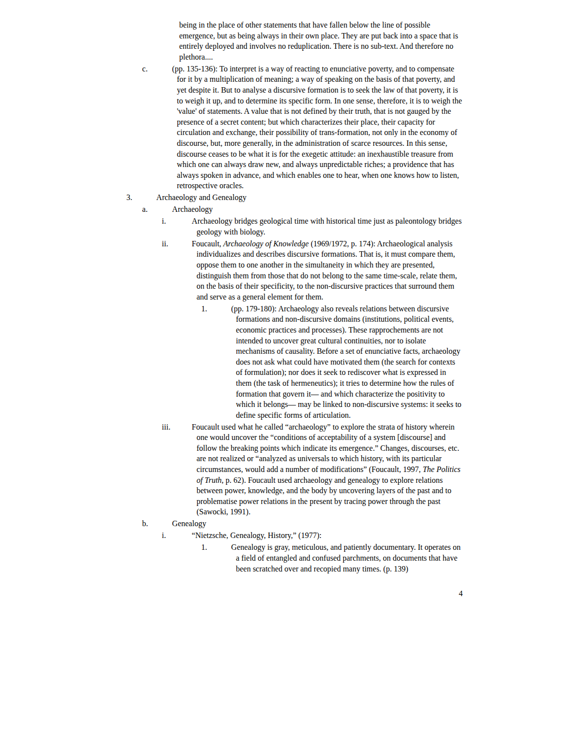being in the place of other statements that have fallen below the line of possible emergence, but as being always in their own place. They are put back into a space that is entirely deployed and involves no reduplication. There is no sub-text. And therefore no plethora....
c.(pp. 135-136): To interpret is a way of reacting to enunciative poverty, and to compensate for it by a multiplication of meaning; a way of speaking on the basis of that poverty, and yet despite it. But to analyse a discursive formation is to seek the law of that poverty, it is to weigh it up, and to determine its specific form. In one sense, therefore, it is to weigh the 'value' of statements. A value that is not defined by their truth, that is not gauged by the presence of a secret content; but which characterizes their place, their capacity for circulation and exchange, their possibility of trans-formation, not only in the economy of discourse, but, more generally, in the administration of scarce resources. In this sense, discourse ceases to be what it is for the exegetic attitude: an inexhaustible treasure from which one can always draw new, and always unpredictable riches; a providence that has always spoken in advance, and which enables one to hear, when one knows how to listen, retrospective oracles.
3. Archaeology and Genealogy
a. Archaeology
i. Archaeology bridges geological time with historical time just as paleontology bridges geology with biology.
ii. Foucault, Archaeology of Knowledge (1969/1972, p. 174): Archaeological analysis individualizes and describes discursive formations. That is, it must compare them, oppose them to one another in the simultaneity in which they are presented, distinguish them from those that do not belong to the same time-scale, relate them, on the basis of their specificity, to the non-discursive practices that surround them and serve as a general element for them.
1.(pp. 179-180): Archaeology also reveals relations between discursive formations and non-discursive domains (institutions, political events, economic practices and processes). These rapprochements are not intended to uncover great cultural continuities, nor to isolate mechanisms of causality. Before a set of enunciative facts, archaeology does not ask what could have motivated them (the search for contexts of formulation); nor does it seek to rediscover what is expressed in them (the task of hermeneutics); it tries to determine how the rules of formation that govern it— and which characterize the positivity to which it belongs— may be linked to non-discursive systems: it seeks to define specific forms of articulation.
iii. Foucault used what he called “archaeology” to explore the strata of history wherein one would uncover the “conditions of acceptability of a system [discourse] and follow the breaking points which indicate its emergence.” Changes, discourses, etc. are not realized or “analyzed as universals to which history, with its particular circumstances, would add a number of modifications” (Foucault, 1997, The Politics of Truth, p. 62). Foucault used archaeology and genealogy to explore relations between power, knowledge, and the body by uncovering layers of the past and to problematise power relations in the present by tracing power through the past (Sawocki, 1991).
b. Genealogy
i.“Nietzsche, Genealogy, History,” (1977):
1. Genealogy is gray, meticulous, and patiently documentary. It operates on a field of entangled and confused parchments, on documents that have been scratched over and recopied many times. (p. 139)
4